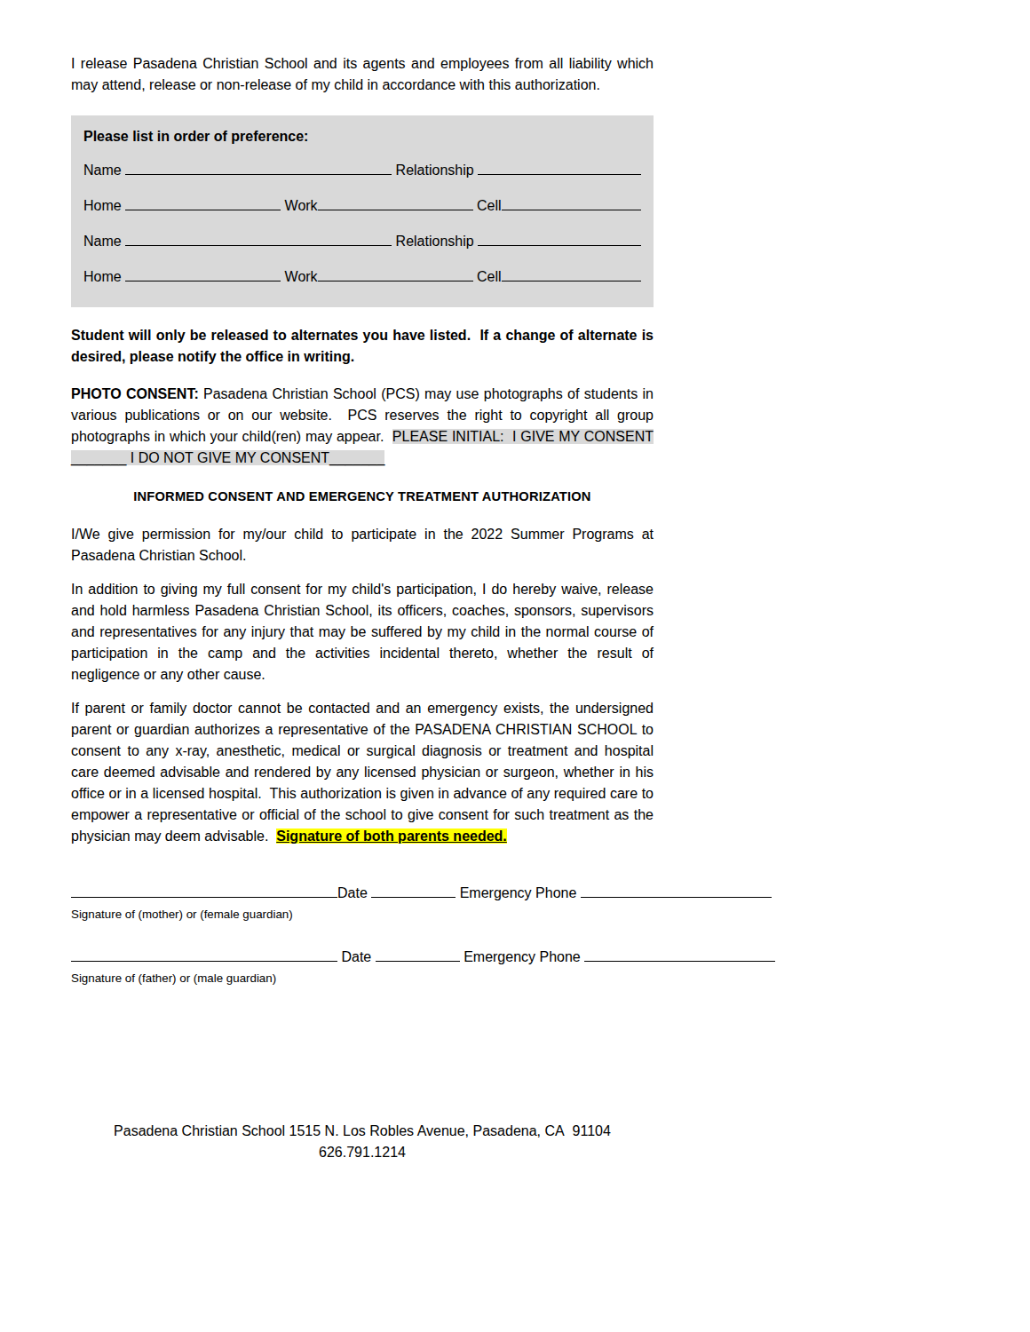I release Pasadena Christian School and its agents and employees from all liability which may attend, release or non-release of my child in accordance with this authorization.
Please list in order of preference:
Name Relationship
Home Work Cell
Name Relationship
Home Work Cell
Student will only be released to alternates you have listed. If a change of alternate is desired, please notify the office in writing.
PHOTO CONSENT: Pasadena Christian School (PCS) may use photographs of students in various publications or on our website. PCS reserves the right to copyright all group photographs in which your child(ren) may appear. PLEASE INITIAL: I GIVE MY CONSENT _______ I DO NOT GIVE MY CONSENT_______
INFORMED CONSENT AND EMERGENCY TREATMENT AUTHORIZATION
I/We give permission for my/our child to participate in the 2022 Summer Programs at Pasadena Christian School.
In addition to giving my full consent for my child's participation, I do hereby waive, release and hold harmless Pasadena Christian School, its officers, coaches, sponsors, supervisors and representatives for any injury that may be suffered by my child in the normal course of participation in the camp and the activities incidental thereto, whether the result of negligence or any other cause.
If parent or family doctor cannot be contacted and an emergency exists, the undersigned parent or guardian authorizes a representative of the PASADENA CHRISTIAN SCHOOL to consent to any x-ray, anesthetic, medical or surgical diagnosis or treatment and hospital care deemed advisable and rendered by any licensed physician or surgeon, whether in his office or in a licensed hospital. This authorization is given in advance of any required care to empower a representative or official of the school to give consent for such treatment as the physician may deem advisable. Signature of both parents needed.
Date Emergency Phone
Signature of (mother) or (female guardian)
Date Emergency Phone
Signature of (father) or (male guardian)
Pasadena Christian School 1515 N. Los Robles Avenue, Pasadena, CA 91104 626.791.1214